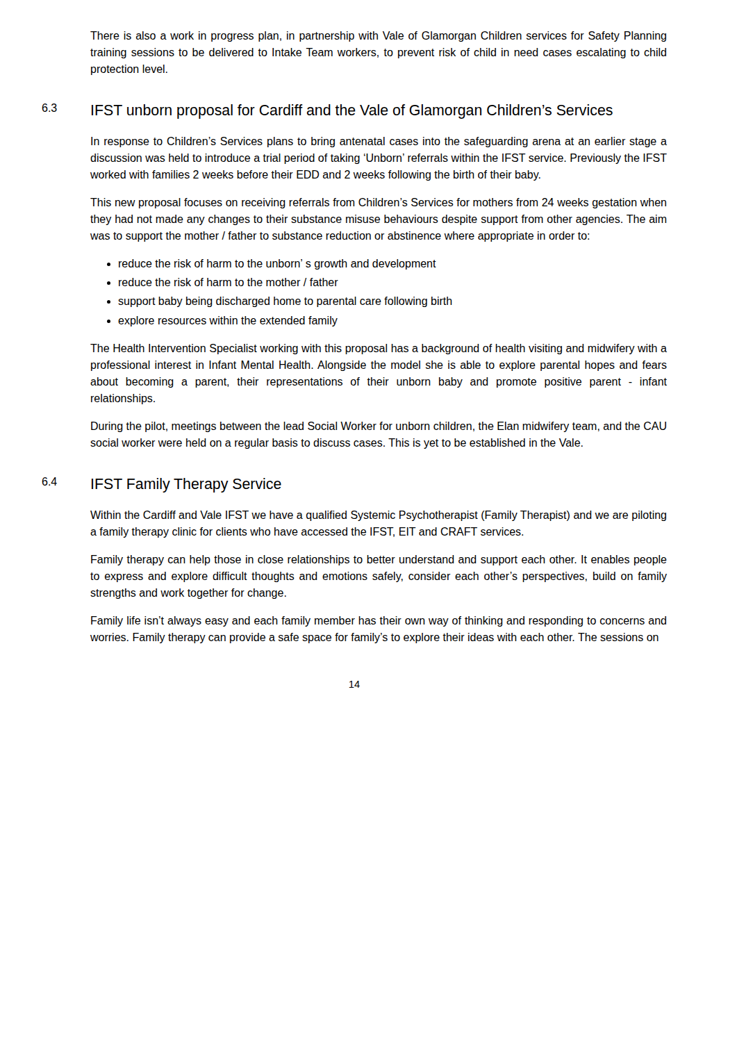There is also a work in progress plan, in partnership with Vale of Glamorgan Children services for Safety Planning training sessions to be delivered to Intake Team workers, to prevent risk of child in need cases escalating to child protection level.
6.3
IFST unborn proposal for Cardiff and the Vale of Glamorgan Children’s Services
In response to Children’s Services plans to bring antenatal cases into the safeguarding arena at an earlier stage a discussion was held to introduce a trial period of taking ‘Unborn’ referrals within the IFST service. Previously the IFST worked with families 2 weeks before their EDD and 2 weeks following the birth of their baby.
This new proposal focuses on receiving referrals from Children’s Services for mothers from 24 weeks gestation when they had not made any changes to their substance misuse behaviours despite support from other agencies. The aim was to support the mother / father to substance reduction or abstinence where appropriate in order to:
reduce the risk of harm to the unborn’ s growth and development
reduce the risk of harm to the mother / father
support baby being discharged home to parental care following birth
explore resources within the extended family
The Health Intervention Specialist working with this proposal has a background of health visiting and midwifery with a professional interest in Infant Mental Health. Alongside the model she is able to explore parental hopes and fears about becoming a parent, their representations of their unborn baby and promote positive parent - infant relationships.
During the pilot, meetings between the lead Social Worker for unborn children, the Elan midwifery team, and the CAU social worker were held on a regular basis to discuss cases. This is yet to be established in the Vale.
6.4
IFST Family Therapy Service
Within the Cardiff and Vale IFST we have a qualified Systemic Psychotherapist (Family Therapist) and we are piloting a family therapy clinic for clients who have accessed the IFST, EIT and CRAFT services.
Family therapy can help those in close relationships to better understand and support each other. It enables people to express and explore difficult thoughts and emotions safely, consider each other’s perspectives, build on family strengths and work together for change.
Family life isn’t always easy and each family member has their own way of thinking and responding to concerns and worries. Family therapy can provide a safe space for family’s to explore their ideas with each other. The sessions on
14